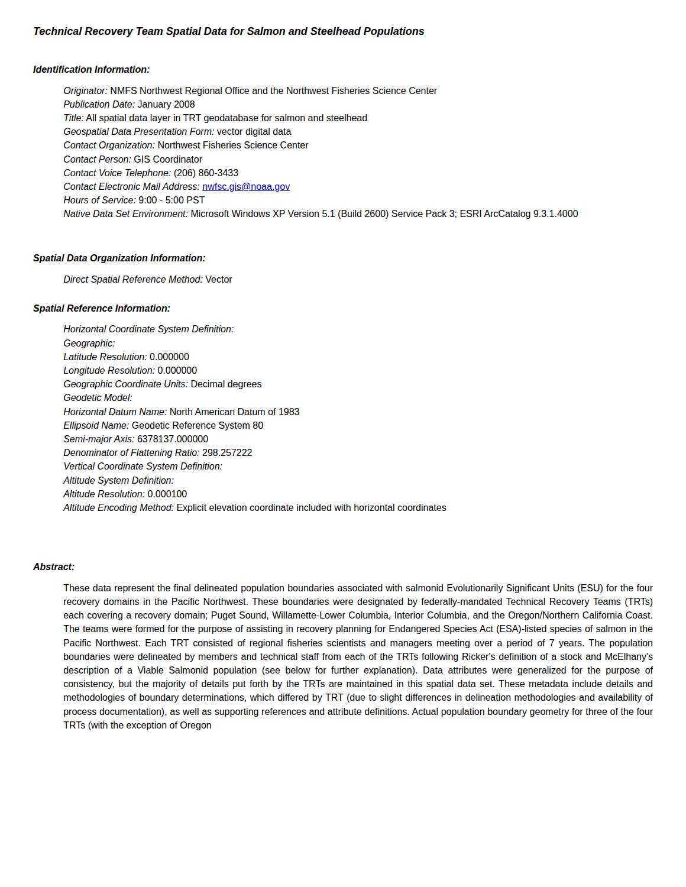Technical Recovery Team Spatial Data for Salmon and Steelhead Populations
Identification Information:
Originator: NMFS Northwest Regional Office and the Northwest Fisheries Science Center
Publication Date: January 2008
Title: All spatial data layer in TRT geodatabase for salmon and steelhead
Geospatial Data Presentation Form: vector digital data
Contact Organization: Northwest Fisheries Science Center
Contact Person: GIS Coordinator
Contact Voice Telephone: (206) 860-3433
Contact Electronic Mail Address: nwfsc.gis@noaa.gov
Hours of Service: 9:00 - 5:00 PST
Native Data Set Environment: Microsoft Windows XP Version 5.1 (Build 2600) Service Pack 3; ESRI ArcCatalog 9.3.1.4000
Spatial Data Organization Information:
Direct Spatial Reference Method: Vector
Spatial Reference Information:
Horizontal Coordinate System Definition:
Geographic:
Latitude Resolution: 0.000000
Longitude Resolution: 0.000000
Geographic Coordinate Units: Decimal degrees
Geodetic Model:
Horizontal Datum Name: North American Datum of 1983
Ellipsoid Name: Geodetic Reference System 80
Semi-major Axis: 6378137.000000
Denominator of Flattening Ratio: 298.257222
Vertical Coordinate System Definition:
Altitude System Definition:
Altitude Resolution: 0.000100
Altitude Encoding Method: Explicit elevation coordinate included with horizontal coordinates
Abstract:
These data represent the final delineated population boundaries associated with salmonid Evolutionarily Significant Units (ESU) for the four recovery domains in the Pacific Northwest. These boundaries were designated by federally-mandated Technical Recovery Teams (TRTs) each covering a recovery domain; Puget Sound, Willamette-Lower Columbia, Interior Columbia, and the Oregon/Northern California Coast. The teams were formed for the purpose of assisting in recovery planning for Endangered Species Act (ESA)-listed species of salmon in the Pacific Northwest. Each TRT consisted of regional fisheries scientists and managers meeting over a period of 7 years. The population boundaries were delineated by members and technical staff from each of the TRTs following Ricker's definition of a stock and McElhany's description of a Viable Salmonid population (see below for further explanation). Data attributes were generalized for the purpose of consistency, but the majority of details put forth by the TRTs are maintained in this spatial data set. These metadata include details and methodologies of boundary determinations, which differed by TRT (due to slight differences in delineation methodologies and availability of process documentation), as well as supporting references and attribute definitions. Actual population boundary geometry for three of the four TRTs (with the exception of Oregon